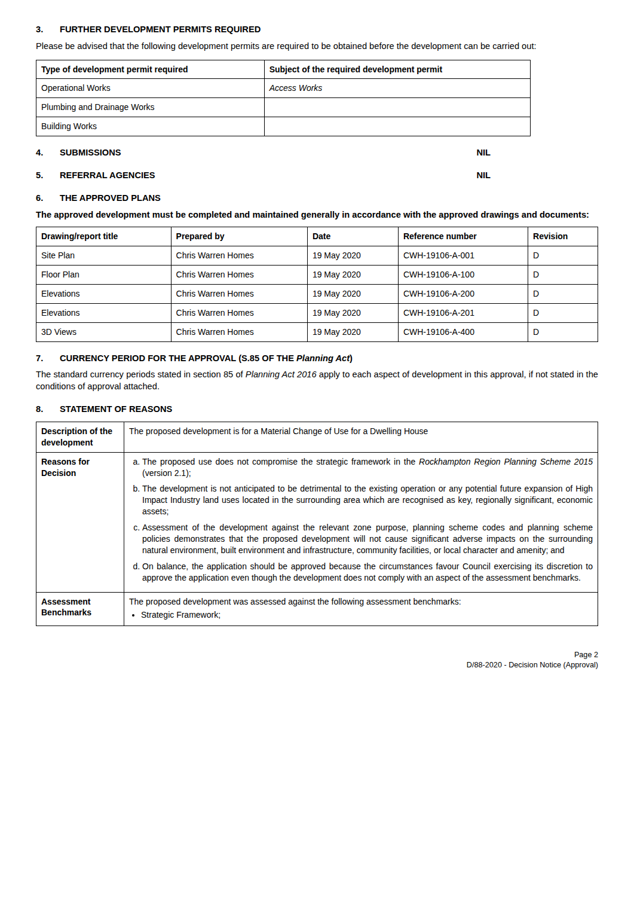3. Further Development Permits Required
Please be advised that the following development permits are required to be obtained before the development can be carried out:
| Type of development permit required | Subject of the required development permit |
| --- | --- |
| Operational Works | Access Works |
| Plumbing and Drainage Works | |
| Building Works | |
4. Submissions NIL
5. Referral Agencies NIL
6. The Approved Plans
The approved development must be completed and maintained generally in accordance with the approved drawings and documents:
| Drawing/report title | Prepared by | Date | Reference number | Revision |
| --- | --- | --- | --- | --- |
| Site Plan | Chris Warren Homes | 19 May 2020 | CWH-19106-A-001 | D |
| Floor Plan | Chris Warren Homes | 19 May 2020 | CWH-19106-A-100 | D |
| Elevations | Chris Warren Homes | 19 May 2020 | CWH-19106-A-200 | D |
| Elevations | Chris Warren Homes | 19 May 2020 | CWH-19106-A-201 | D |
| 3D Views | Chris Warren Homes | 19 May 2020 | CWH-19106-A-400 | D |
7. Currency Period for the Approval (s.85 of the Planning Act)
The standard currency periods stated in section 85 of Planning Act 2016 apply to each aspect of development in this approval, if not stated in the conditions of approval attached.
8. Statement of Reasons
| Description of the development | The proposed development is for a Material Change of Use for a Dwelling House |
| Reasons for Decision | The proposed use does not compromise the strategic framework in the Rockhampton Region Planning Scheme 2015 (version 2.1); The development is not anticipated to be detrimental to the existing operation or any potential future expansion of High Impact Industry land uses located in the surrounding area which are recognised as key, regionally significant, economic assets; Assessment of the development against the relevant zone purpose, planning scheme codes and planning scheme policies demonstrates that the proposed development will not cause significant adverse impacts on the surrounding natural environment, built environment and infrastructure, community facilities, or local character and amenity; and On balance, the application should be approved because the circumstances favour Council exercising its discretion to approve the application even though the development does not comply with an aspect of the assessment benchmarks. |
| Assessment Benchmarks | The proposed development was assessed against the following assessment benchmarks: Strategic Framework; |
Page 2
D/88-2020 - Decision Notice (Approval)